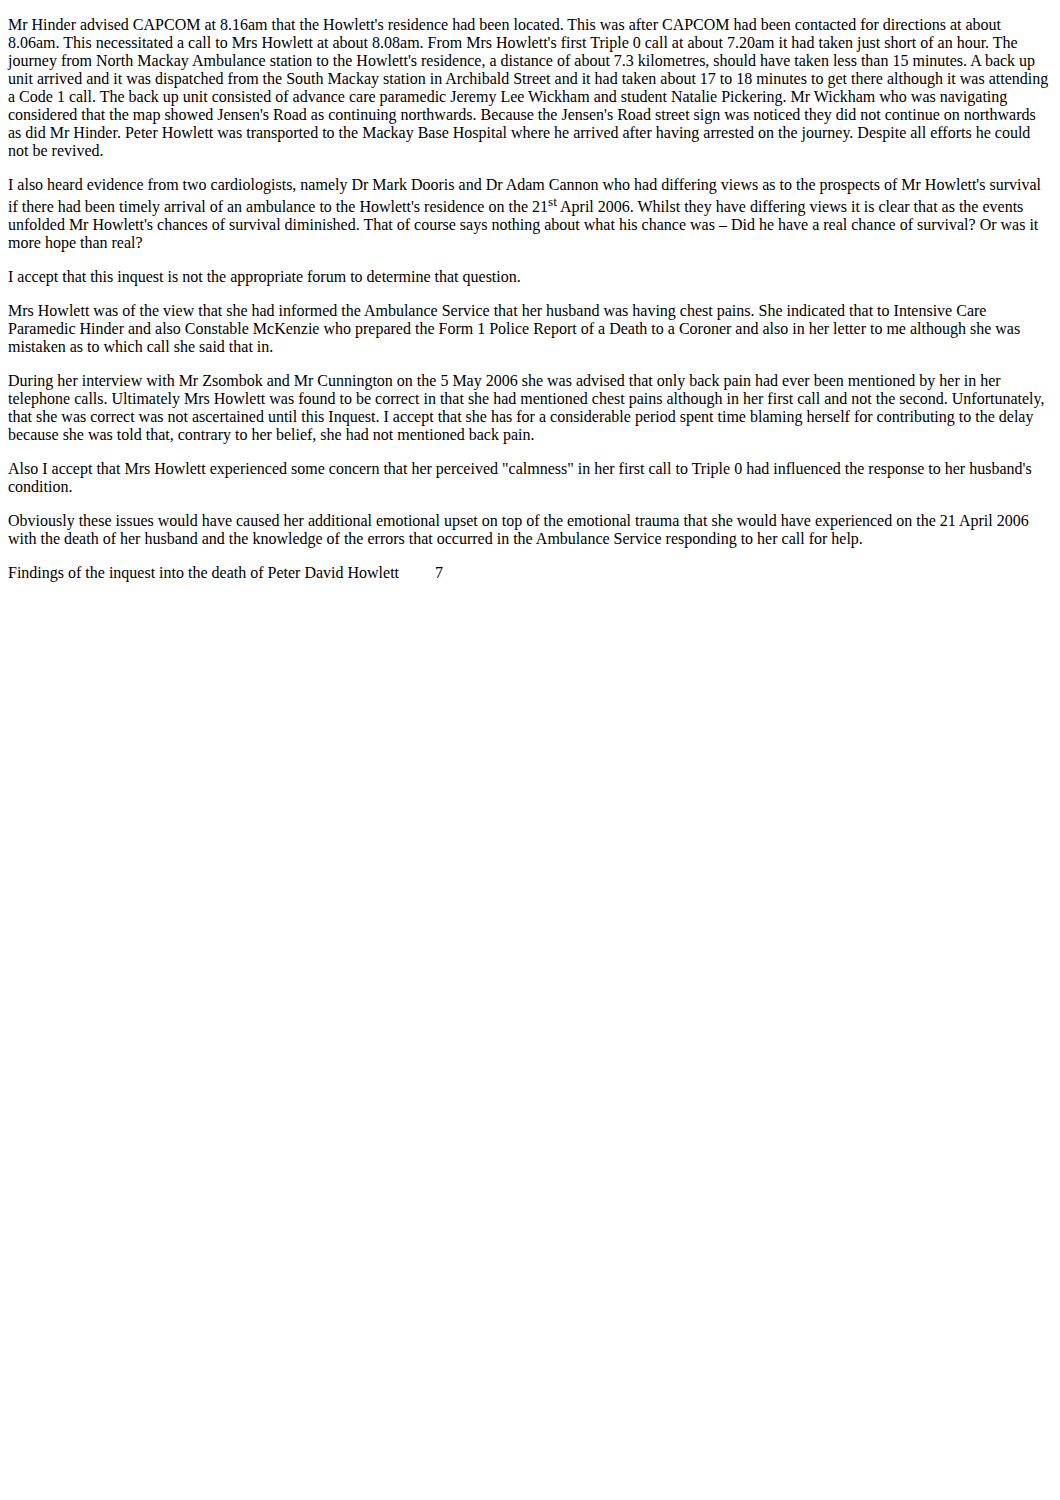Mr Hinder advised CAPCOM at 8.16am that the Howlett's residence had been located. This was after CAPCOM had been contacted for directions at about 8.06am. This necessitated a call to Mrs Howlett at about 8.08am. From Mrs Howlett's first Triple 0 call at about 7.20am it had taken just short of an hour. The journey from North Mackay Ambulance station to the Howlett's residence, a distance of about 7.3 kilometres, should have taken less than 15 minutes. A back up unit arrived and it was dispatched from the South Mackay station in Archibald Street and it had taken about 17 to 18 minutes to get there although it was attending a Code 1 call. The back up unit consisted of advance care paramedic Jeremy Lee Wickham and student Natalie Pickering. Mr Wickham who was navigating considered that the map showed Jensen's Road as continuing northwards. Because the Jensen's Road street sign was noticed they did not continue on northwards as did Mr Hinder. Peter Howlett was transported to the Mackay Base Hospital where he arrived after having arrested on the journey. Despite all efforts he could not be revived.
I also heard evidence from two cardiologists, namely Dr Mark Dooris and Dr Adam Cannon who had differing views as to the prospects of Mr Howlett's survival if there had been timely arrival of an ambulance to the Howlett's residence on the 21st April 2006. Whilst they have differing views it is clear that as the events unfolded Mr Howlett's chances of survival diminished. That of course says nothing about what his chance was – Did he have a real chance of survival? Or was it more hope than real?
I accept that this inquest is not the appropriate forum to determine that question.
Mrs Howlett was of the view that she had informed the Ambulance Service that her husband was having chest pains. She indicated that to Intensive Care Paramedic Hinder and also Constable McKenzie who prepared the Form 1 Police Report of a Death to a Coroner and also in her letter to me although she was mistaken as to which call she said that in.
During her interview with Mr Zsombok and Mr Cunnington on the 5 May 2006 she was advised that only back pain had ever been mentioned by her in her telephone calls. Ultimately Mrs Howlett was found to be correct in that she had mentioned chest pains although in her first call and not the second. Unfortunately, that she was correct was not ascertained until this Inquest. I accept that she has for a considerable period spent time blaming herself for contributing to the delay because she was told that, contrary to her belief, she had not mentioned back pain.
Also I accept that Mrs Howlett experienced some concern that her perceived "calmness" in her first call to Triple 0 had influenced the response to her husband's condition.
Obviously these issues would have caused her additional emotional upset on top of the emotional trauma that she would have experienced on the 21 April 2006 with the death of her husband and the knowledge of the errors that occurred in the Ambulance Service responding to her call for help.
Findings of the inquest into the death of Peter David Howlett 7